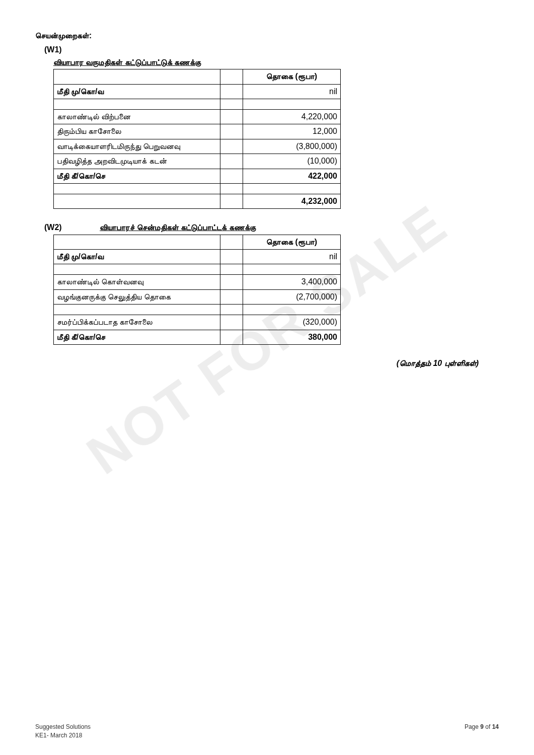NOT FOR SALE
செயன்முறைகள்:
(W1)
வியாபார வருமதிகள் கட்டுப்பாட்டுக் கணக்கு
| | | தொகை (ரூபா) |
| மீதி மு/கொ/வ | | nil |
| காலாண்டில் விற்பனை | | 4,220,000 |
| திரும்பிய காசோலை | | 12,000 |
| வாடிக்கையாளரிடமிருந்து பெறுவனவு | | (3,800,000) |
| பதிவழித்த அறவிடமுடியாக் கடன் | | (10,000) |
| மீதி கீ/கொ/செ | | 422,000 |
| | | 4,232,000 |
(W2) வியாபாரச் சென்மதிகள் கட்டுப்பாட்டக் கணக்கு
| | | தொகை (ரூபா) |
| மீதி மு/கொ/வ | | nil |
| காலாண்டில் கொள்வனவு | | 3,400,000 |
| வழங்குனருக்கு செலுத்திய தொகை | | (2,700,000) |
| சமர்ப்பிக்கப்படாத காசோலை | | (320,000) |
| மீதி கீ/கொ/செ | | 380,000 |
(மொத்தம் 10 புள்ளிகள்)
Suggested Solutions
KE1- March 2018
Page 9 of 14